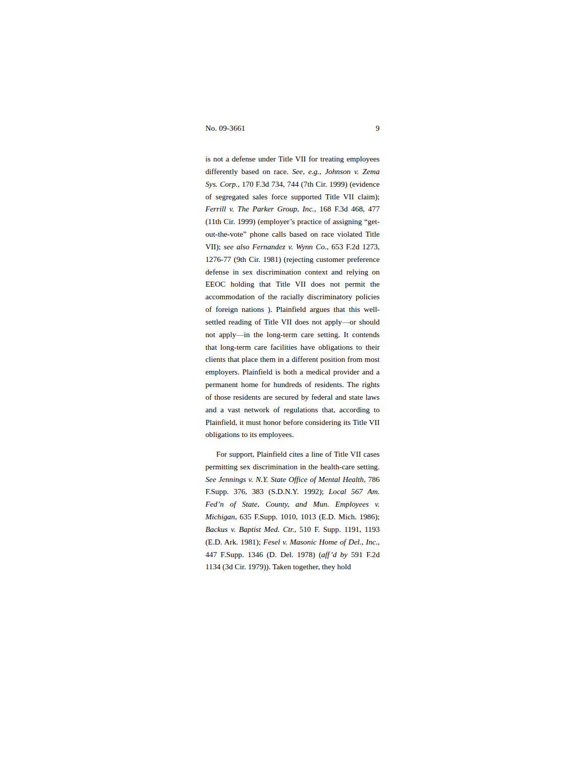No. 09-3661 9
is not a defense under Title VII for treating employees differently based on race. See, e.g., Johnson v. Zema Sys. Corp., 170 F.3d 734, 744 (7th Cir. 1999) (evidence of segregated sales force supported Title VII claim); Ferrill v. The Parker Group, Inc., 168 F.3d 468, 477 (11th Cir. 1999) (employer’s practice of assigning “get-out-the-vote” phone calls based on race violated Title VII); see also Fernandez v. Wynn Co., 653 F.2d 1273, 1276-77 (9th Cir. 1981) (rejecting customer preference defense in sex discrimination context and relying on EEOC holding that Title VII does not permit the accommodation of the racially discriminatory policies of foreign nations ). Plainfield argues that this well-settled reading of Title VII does not apply—or should not apply—in the long-term care setting. It contends that long-term care facilities have obligations to their clients that place them in a different position from most employers. Plainfield is both a medical provider and a permanent home for hundreds of residents. The rights of those residents are secured by federal and state laws and a vast network of regulations that, according to Plainfield, it must honor before considering its Title VII obligations to its employees.
For support, Plainfield cites a line of Title VII cases permitting sex discrimination in the health-care setting. See Jennings v. N.Y. State Office of Mental Health, 786 F.Supp. 376, 383 (S.D.N.Y. 1992); Local 567 Am. Fed’n of State, County, and Mun. Employees v. Michigan, 635 F.Supp. 1010, 1013 (E.D. Mich. 1986); Backus v. Baptist Med. Ctr., 510 F. Supp. 1191, 1193 (E.D. Ark. 1981); Fesel v. Masonic Home of Del., Inc., 447 F.Supp. 1346 (D. Del. 1978) (aff’d by 591 F.2d 1134 (3d Cir. 1979)). Taken together, they hold